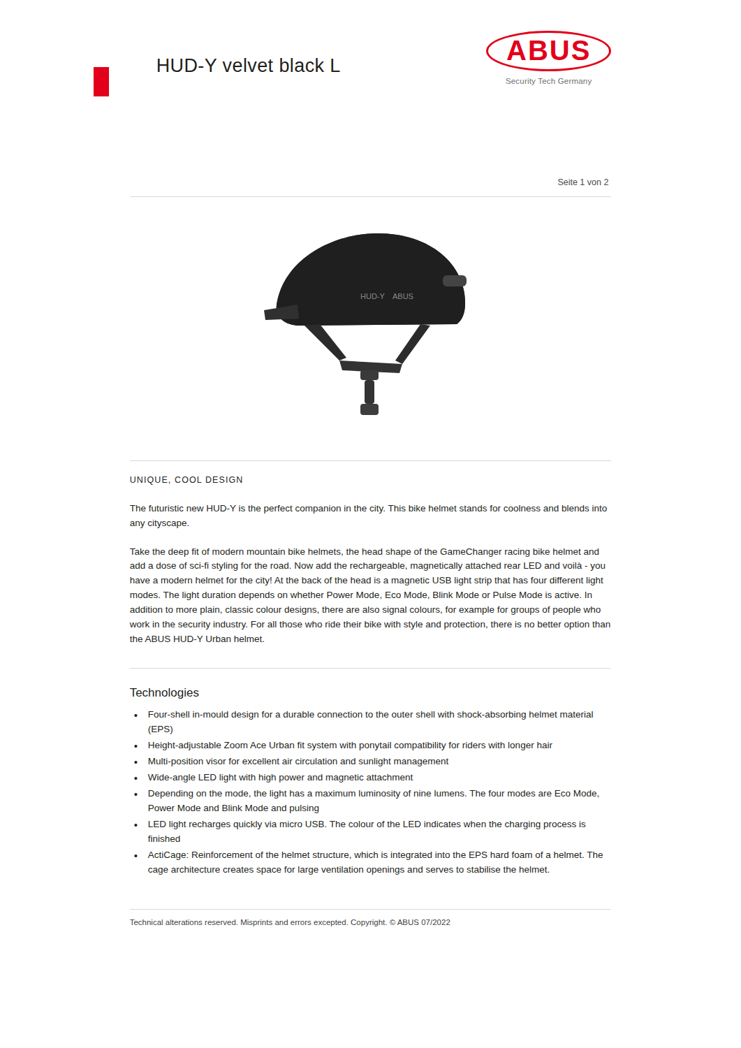HUD-Y velvet black L
ABUS
Security Tech Germany
Seite 1 von 2
UNIQUE, COOL DESIGN
The futuristic new HUD-Y is the perfect companion in the city. This bike helmet stands for coolness and blends into any cityscape.
Take the deep fit of modern mountain bike helmets, the head shape of the GameChanger racing bike helmet and add a dose of sci-fi styling for the road. Now add the rechargeable, magnetically attached rear LED and voilà - you have a modern helmet for the city! At the back of the head is a magnetic USB light strip that has four different light modes. The light duration depends on whether Power Mode, Eco Mode, Blink Mode or Pulse Mode is active. In addition to more plain, classic colour designs, there are also signal colours, for example for groups of people who work in the security industry. For all those who ride their bike with style and protection, there is no better option than the ABUS HUD-Y Urban helmet.
Technologies
Four-shell in-mould design for a durable connection to the outer shell with shock-absorbing helmet material (EPS)
Height-adjustable Zoom Ace Urban fit system with ponytail compatibility for riders with longer hair
Multi-position visor for excellent air circulation and sunlight management
Wide-angle LED light with high power and magnetic attachment
Depending on the mode, the light has a maximum luminosity of nine lumens. The four modes are Eco Mode, Power Mode and Blink Mode and pulsing
LED light recharges quickly via micro USB. The colour of the LED indicates when the charging process is finished
ActiCage: Reinforcement of the helmet structure, which is integrated into the EPS hard foam of a helmet. The cage architecture creates space for large ventilation openings and serves to stabilise the helmet.
Technical alterations reserved. Misprints and errors excepted. Copyright. © ABUS 07/2022